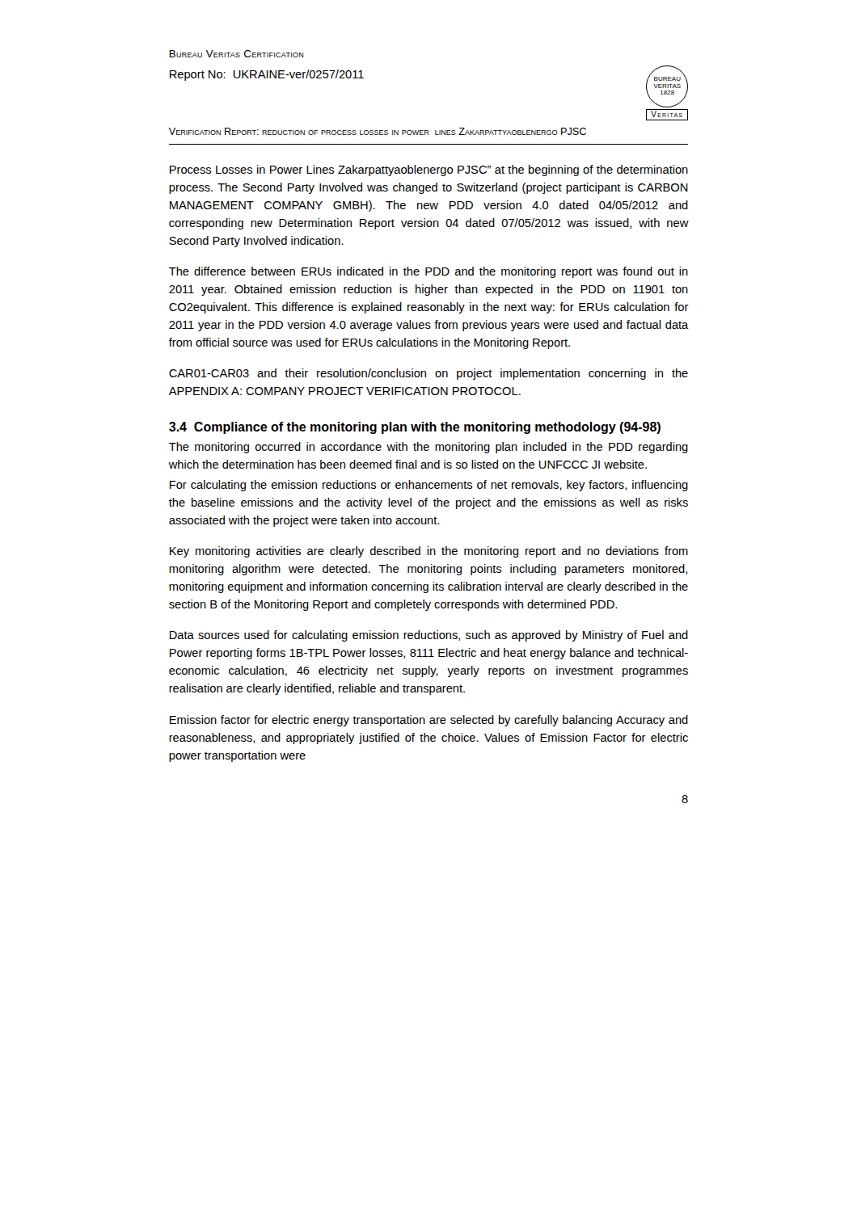Bureau Veritas Certification
Report No: UKRAINE-ver/0257/2011
BUREAU
VERITAS
1828
Veritas
Verification Report: reduction of process losses in power lines Zakarpattyaoblenergo PJSC
Process Losses in Power Lines Zakarpattyaoblenergo PJSC” at the beginning of the determination process. The Second Party Involved was changed to Switzerland (project participant is CARBON MANAGEMENT COMPANY GMBH). The new PDD version 4.0 dated 04/05/2012 and corresponding new Determination Report version 04 dated 07/05/2012 was issued, with new Second Party Involved indication.
The difference between ERUs indicated in the PDD and the monitoring report was found out in 2011 year. Obtained emission reduction is higher than expected in the PDD on 11901 ton CO2equivalent. This difference is explained reasonably in the next way: for ERUs calculation for 2011 year in the PDD version 4.0 average values from previous years were used and factual data from official source was used for ERUs calculations in the Monitoring Report.
CAR01-CAR03 and their resolution/conclusion on project implementation concerning in the APPENDIX A: COMPANY PROJECT VERIFICATION PROTOCOL.
3.4 Compliance of the monitoring plan with the monitoring methodology (94-98)
The monitoring occurred in accordance with the monitoring plan included in the PDD regarding which the determination has been deemed final and is so listed on the UNFCCC JI website.
For calculating the emission reductions or enhancements of net removals, key factors, influencing the baseline emissions and the activity level of the project and the emissions as well as risks associated with the project were taken into account.
Key monitoring activities are clearly described in the monitoring report and no deviations from monitoring algorithm were detected. The monitoring points including parameters monitored, monitoring equipment and information concerning its calibration interval are clearly described in the section B of the Monitoring Report and completely corresponds with determined PDD.
Data sources used for calculating emission reductions, such as approved by Ministry of Fuel and Power reporting forms 1B-TPL Power losses, 8111 Electric and heat energy balance and technical-economic calculation, 46 electricity net supply, yearly reports on investment programmes realisation are clearly identified, reliable and transparent.
Emission factor for electric energy transportation are selected by carefully balancing Accuracy and reasonableness, and appropriately justified of the choice. Values of Emission Factor for electric power transportation were
8